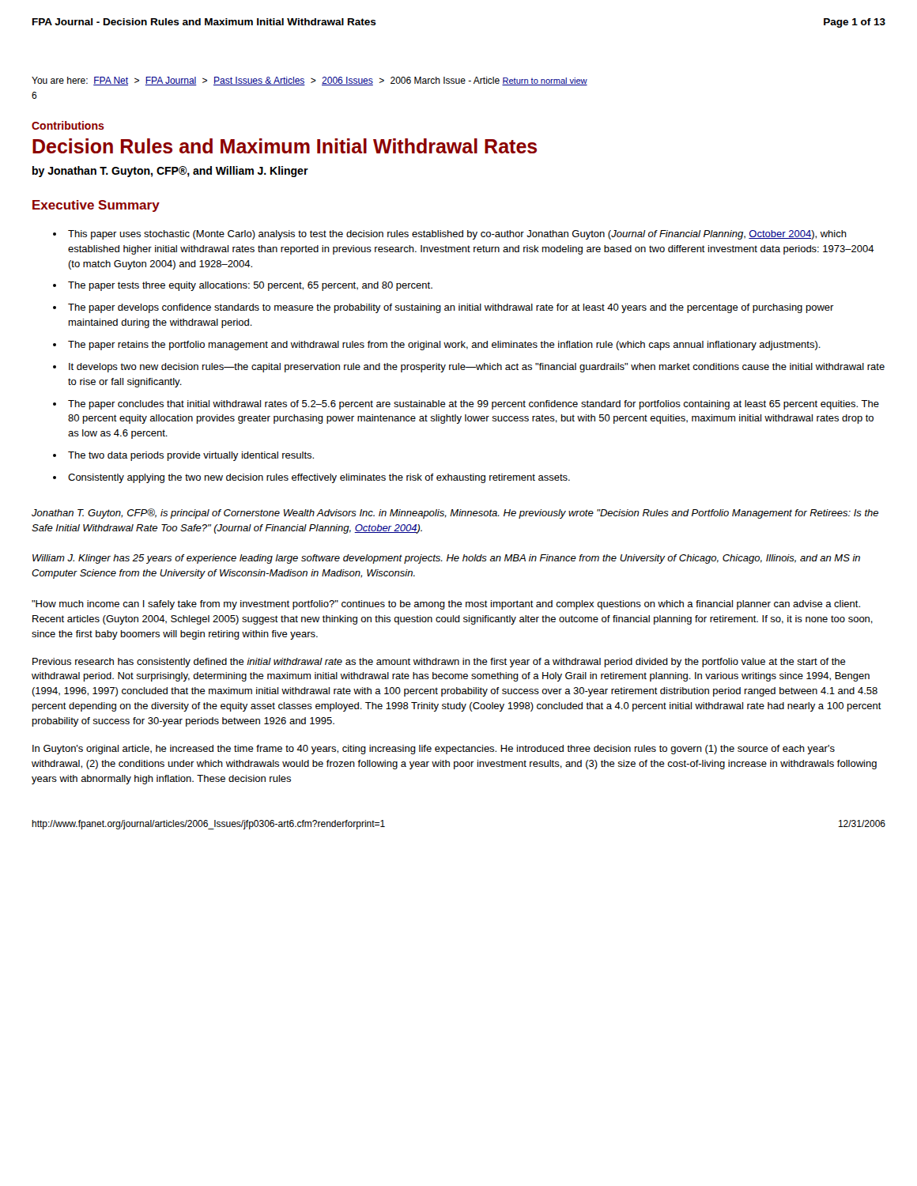FPA Journal - Decision Rules and Maximum Initial Withdrawal Rates Page 1 of 13
You are here: FPA Net > FPA Journal > Past Issues & Articles > 2006 Issues > 2006 March Issue - Article Return to normal view
6
Contributions
Decision Rules and Maximum Initial Withdrawal Rates
by Jonathan T. Guyton, CFP®, and William J. Klinger
Executive Summary
This paper uses stochastic (Monte Carlo) analysis to test the decision rules established by co-author Jonathan Guyton (Journal of Financial Planning, October 2004), which established higher initial withdrawal rates than reported in previous research. Investment return and risk modeling are based on two different investment data periods: 1973–2004 (to match Guyton 2004) and 1928–2004.
The paper tests three equity allocations: 50 percent, 65 percent, and 80 percent.
The paper develops confidence standards to measure the probability of sustaining an initial withdrawal rate for at least 40 years and the percentage of purchasing power maintained during the withdrawal period.
The paper retains the portfolio management and withdrawal rules from the original work, and eliminates the inflation rule (which caps annual inflationary adjustments).
It develops two new decision rules—the capital preservation rule and the prosperity rule—which act as "financial guardrails" when market conditions cause the initial withdrawal rate to rise or fall significantly.
The paper concludes that initial withdrawal rates of 5.2–5.6 percent are sustainable at the 99 percent confidence standard for portfolios containing at least 65 percent equities. The 80 percent equity allocation provides greater purchasing power maintenance at slightly lower success rates, but with 50 percent equities, maximum initial withdrawal rates drop to as low as 4.6 percent.
The two data periods provide virtually identical results.
Consistently applying the two new decision rules effectively eliminates the risk of exhausting retirement assets.
Jonathan T. Guyton, CFP®, is principal of Cornerstone Wealth Advisors Inc. in Minneapolis, Minnesota. He previously wrote "Decision Rules and Portfolio Management for Retirees: Is the Safe Initial Withdrawal Rate Too Safe?" (Journal of Financial Planning, October 2004).
William J. Klinger has 25 years of experience leading large software development projects. He holds an MBA in Finance from the University of Chicago, Chicago, Illinois, and an MS in Computer Science from the University of Wisconsin-Madison in Madison, Wisconsin.
"How much income can I safely take from my investment portfolio?" continues to be among the most important and complex questions on which a financial planner can advise a client. Recent articles (Guyton 2004, Schlegel 2005) suggest that new thinking on this question could significantly alter the outcome of financial planning for retirement. If so, it is none too soon, since the first baby boomers will begin retiring within five years.
Previous research has consistently defined the initial withdrawal rate as the amount withdrawn in the first year of a withdrawal period divided by the portfolio value at the start of the withdrawal period. Not surprisingly, determining the maximum initial withdrawal rate has become something of a Holy Grail in retirement planning. In various writings since 1994, Bengen (1994, 1996, 1997) concluded that the maximum initial withdrawal rate with a 100 percent probability of success over a 30-year retirement distribution period ranged between 4.1 and 4.58 percent depending on the diversity of the equity asset classes employed. The 1998 Trinity study (Cooley 1998) concluded that a 4.0 percent initial withdrawal rate had nearly a 100 percent probability of success for 30-year periods between 1926 and 1995.
In Guyton's original article, he increased the time frame to 40 years, citing increasing life expectancies. He introduced three decision rules to govern (1) the source of each year's withdrawal, (2) the conditions under which withdrawals would be frozen following a year with poor investment results, and (3) the size of the cost-of-living increase in withdrawals following years with abnormally high inflation. These decision rules
http://www.fpanet.org/journal/articles/2006_Issues/jfp0306-art6.cfm?renderforprint=1 12/31/2006